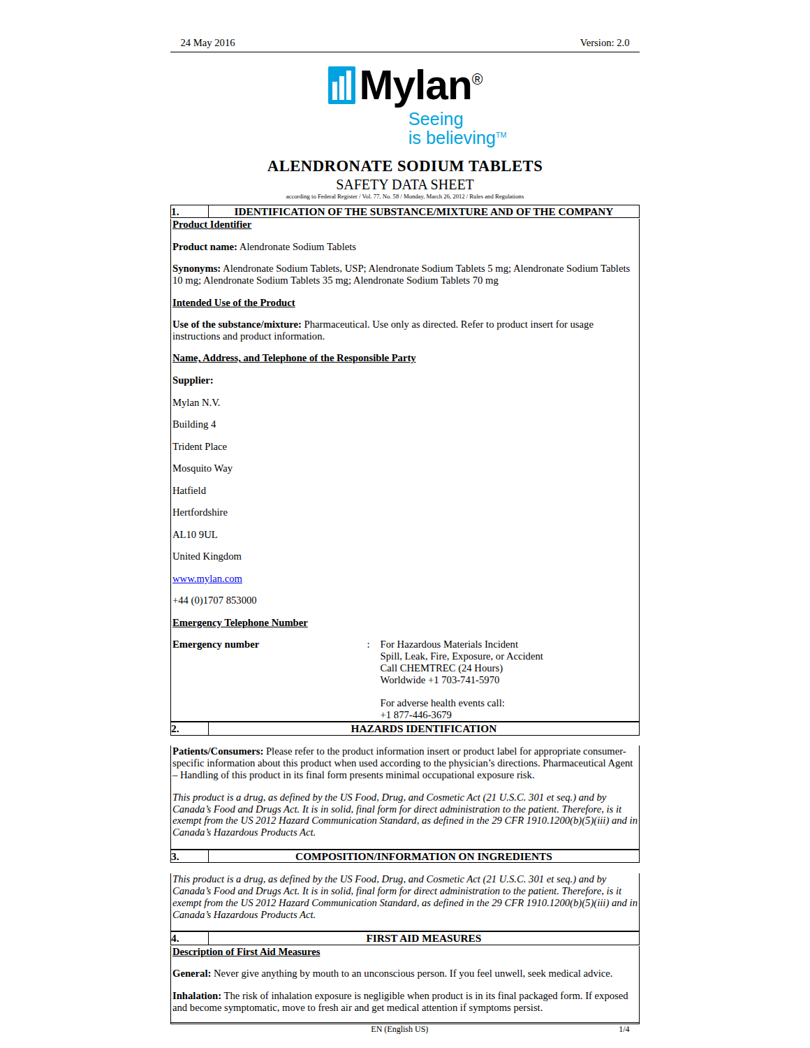24 May 2016
Version: 2.0
Mylan®
Seeing
is believingTM
ALENDRONATE SODIUM TABLETS
SAFETY DATA SHEET
according to Federal Register / Vol. 77, No. 58 / Monday, March 26, 2012 / Rules and Regulations
| 1. | IDENTIFICATION OF THE SUBSTANCE/MIXTURE AND OF THE COMPANY |
Product Identifier
Product name: Alendronate Sodium Tablets
Synonyms: Alendronate Sodium Tablets, USP; Alendronate Sodium Tablets 5 mg; Alendronate Sodium Tablets 10 mg; Alendronate Sodium Tablets 35 mg; Alendronate Sodium Tablets 70 mg
Intended Use of the Product
Use of the substance/mixture: Pharmaceutical. Use only as directed. Refer to product insert for usage instructions and product information.
Name, Address, and Telephone of the Responsible Party
Supplier:
Mylan N.V.
Building 4
Trident Place
Mosquito Way
Hatfield
Hertfordshire
AL10 9UL
United Kingdom
www.mylan.com
+44 (0)1707 853000
Emergency Telephone Number
| Emergency number | : | For Hazardous Materials Incident Spill, Leak, Fire, Exposure, or Accident Call CHEMTREC (24 Hours) Worldwide +1 703-741-5970 For adverse health events call: +1 877-446-3679 |
| 2. | HAZARDS IDENTIFICATION |
Patients/Consumers: Please refer to the product information insert or product label for appropriate consumer-specific information about this product when used according to the physician’s directions. Pharmaceutical Agent – Handling of this product in its final form presents minimal occupational exposure risk.
This product is a drug, as defined by the US Food, Drug, and Cosmetic Act (21 U.S.C. 301 et seq.) and by Canada’s Food and Drugs Act. It is in solid, final form for direct administration to the patient. Therefore, is it exempt from the US 2012 Hazard Communication Standard, as defined in the 29 CFR 1910.1200(b)(5)(iii) and in Canada’s Hazardous Products Act.
| 3. | COMPOSITION/INFORMATION ON INGREDIENTS |
This product is a drug, as defined by the US Food, Drug, and Cosmetic Act (21 U.S.C. 301 et seq.) and by Canada’s Food and Drugs Act. It is in solid, final form for direct administration to the patient. Therefore, is it exempt from the US 2012 Hazard Communication Standard, as defined in the 29 CFR 1910.1200(b)(5)(iii) and in Canada’s Hazardous Products Act.
| 4. | FIRST AID MEASURES |
Description of First Aid Measures
General: Never give anything by mouth to an unconscious person. If you feel unwell, seek medical advice.
Inhalation: The risk of inhalation exposure is negligible when product is in its final packaged form. If exposed and become symptomatic, move to fresh air and get medical attention if symptoms persist.
EN (English US)
1/4